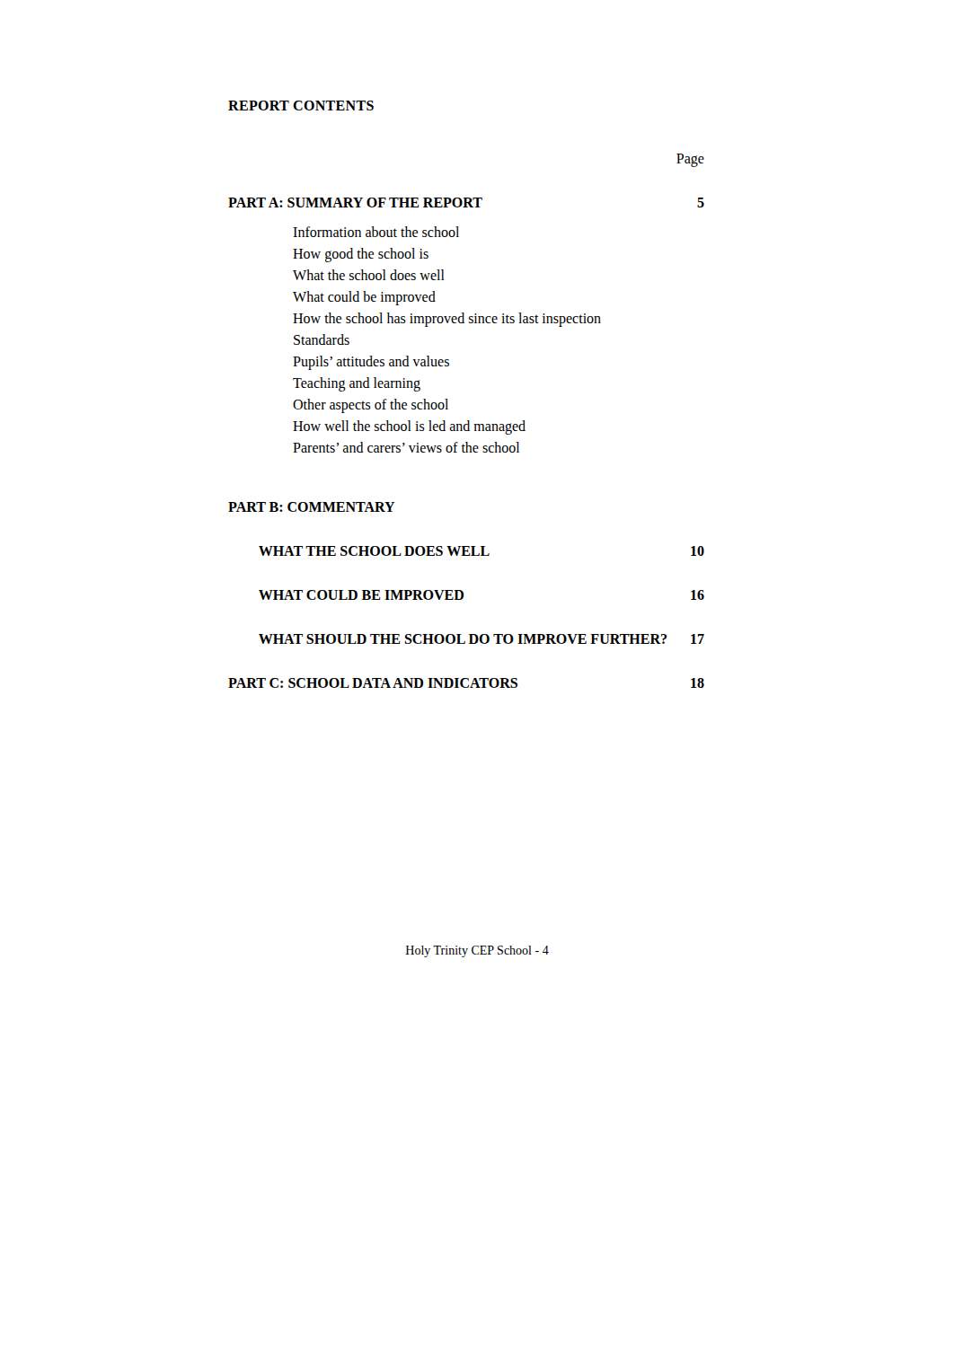REPORT CONTENTS
Page
PART A: SUMMARY OF THE REPORT 5
Information about the school
How good the school is
What the school does well
What could be improved
How the school has improved since its last inspection
Standards
Pupils’ attitudes and values
Teaching and learning
Other aspects of the school
How well the school is led and managed
Parents’ and carers’ views of the school
PART B: COMMENTARY
WHAT THE SCHOOL DOES WELL 10
WHAT COULD BE IMPROVED 16
WHAT SHOULD THE SCHOOL DO TO IMPROVE FURTHER? 17
PART C: SCHOOL DATA AND INDICATORS 18
Holy Trinity CEP School - 4